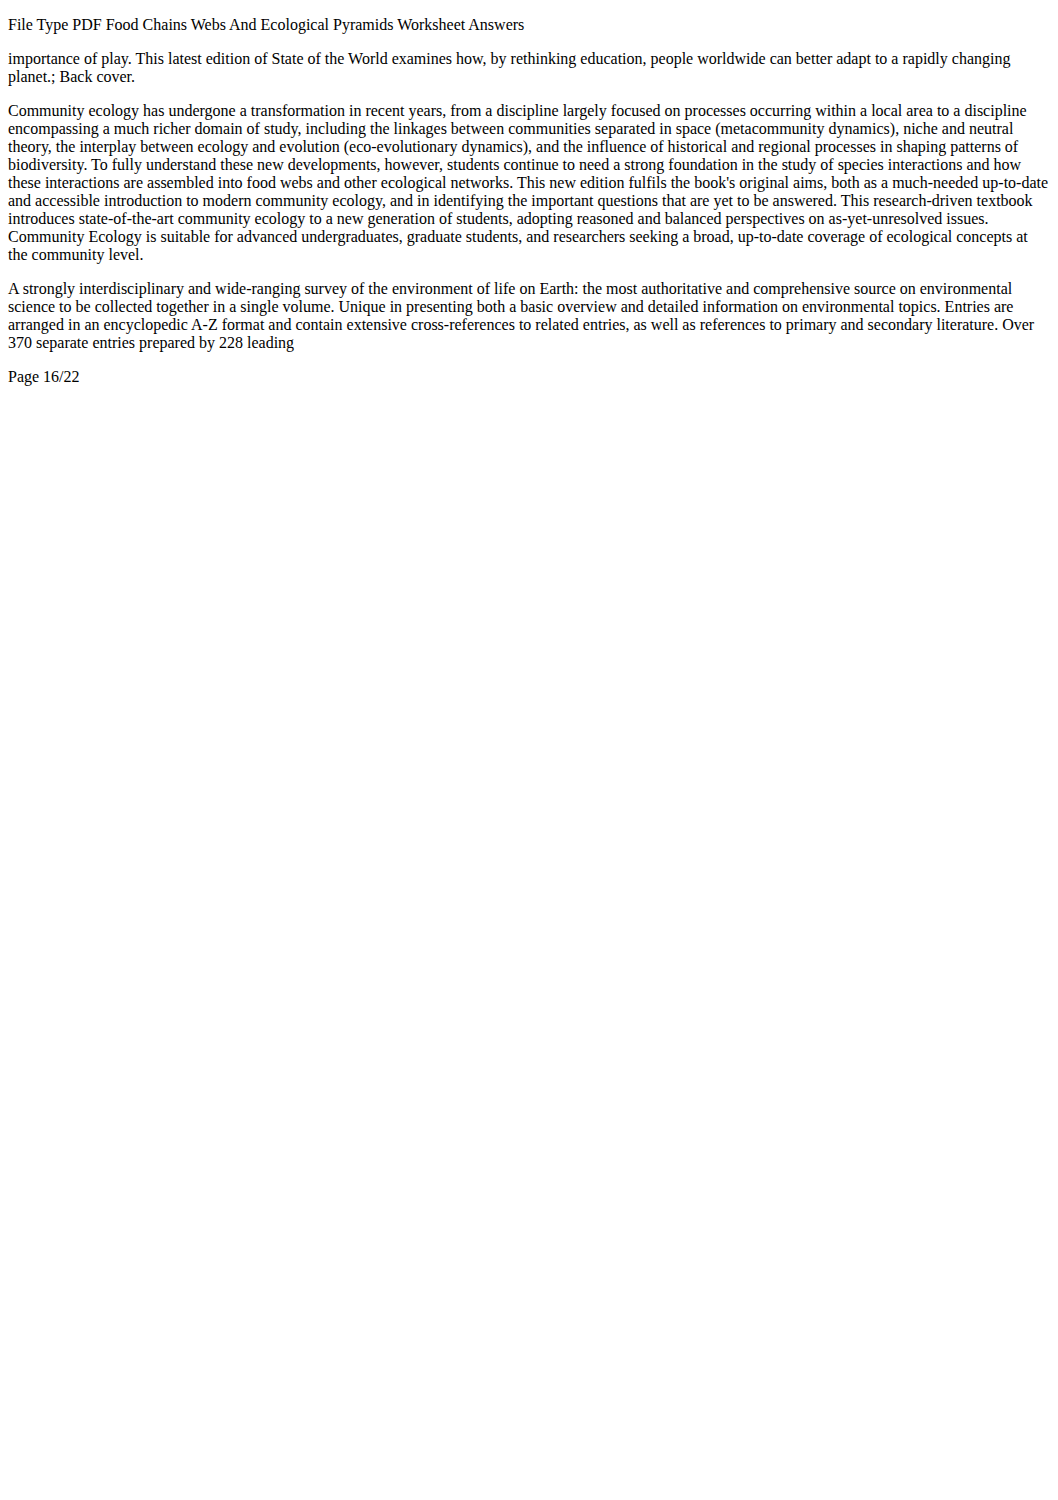File Type PDF Food Chains Webs And Ecological Pyramids Worksheet Answers
importance of play. This latest edition of State of the World examines how, by rethinking education, people worldwide can better adapt to a rapidly changing planet.; Back cover.
Community ecology has undergone a transformation in recent years, from a discipline largely focused on processes occurring within a local area to a discipline encompassing a much richer domain of study, including the linkages between communities separated in space (metacommunity dynamics), niche and neutral theory, the interplay between ecology and evolution (eco-evolutionary dynamics), and the influence of historical and regional processes in shaping patterns of biodiversity. To fully understand these new developments, however, students continue to need a strong foundation in the study of species interactions and how these interactions are assembled into food webs and other ecological networks. This new edition fulfils the book's original aims, both as a much-needed up-to-date and accessible introduction to modern community ecology, and in identifying the important questions that are yet to be answered. This research-driven textbook introduces state-of-the-art community ecology to a new generation of students, adopting reasoned and balanced perspectives on as-yet-unresolved issues. Community Ecology is suitable for advanced undergraduates, graduate students, and researchers seeking a broad, up-to-date coverage of ecological concepts at the community level.
A strongly interdisciplinary and wide-ranging survey of the environment of life on Earth: the most authoritative and comprehensive source on environmental science to be collected together in a single volume. Unique in presenting both a basic overview and detailed information on environmental topics. Entries are arranged in an encyclopedic A-Z format and contain extensive cross-references to related entries, as well as references to primary and secondary literature. Over 370 separate entries prepared by 228 leading
Page 16/22